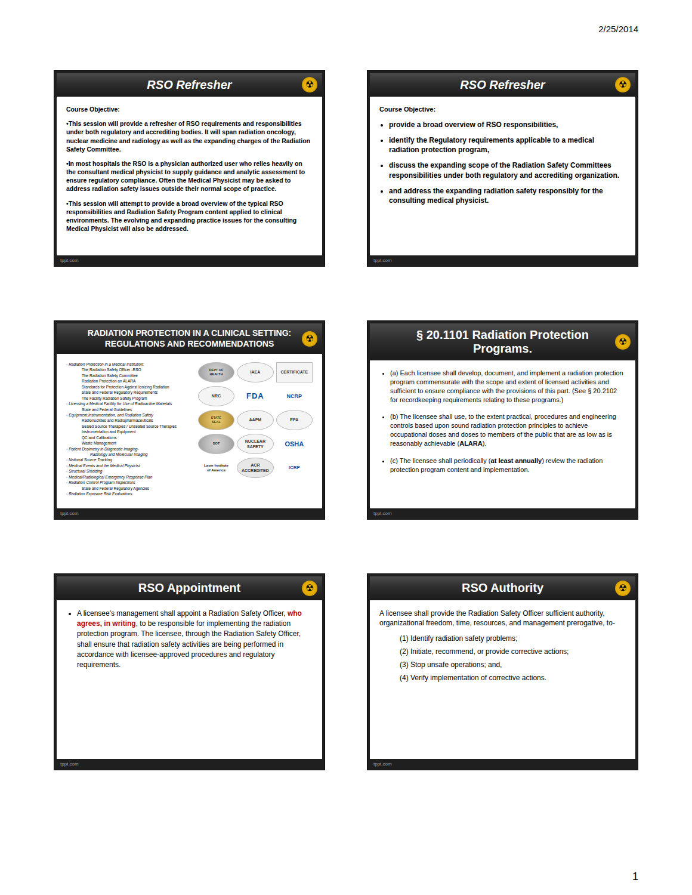2/25/2014
RSO Refresher
☢
Course Objective:
•This session will provide a refresher of RSO requirements and responsibilities under both regulatory and accrediting bodies. It will span radiation oncology, nuclear medicine and radiology as well as the expanding charges of the Radiation Safety Committee.
•In most hospitals the RSO is a physician authorized user who relies heavily on the consultant medical physicist to supply guidance and analytic assessment to ensure regulatory compliance. Often the Medical Physicist may be asked to address radiation safety issues outside their normal scope of practice.
•This session will attempt to provide a broad overview of the typical RSO responsibilities and Radiation Safety Program content applied to clinical environments. The evolving and expanding practice issues for the consulting Medical Physicist will also be addressed.
tppt.com
RSO Refresher
☢
Course Objective:
provide a broad overview of RSO responsibilities,
identify the Regulatory requirements applicable to a medical radiation protection program,
discuss the expanding scope of the Radiation Safety Committees responsibilities under both regulatory and accrediting organization.
and address the expanding radiation safety responsibly for the consulting medical physicist.
tppt.com
RADIATION PROTECTION IN A CLINICAL SETTING:
REGULATIONS AND RECOMMENDATIONS
☢
◦ Radiation Protection in a Medical Institution:
The Radiation Safety Officer -RSO
The Radiation Safety Committee
Radiation Protection an ALARA
Standards for Protection Against Ionizing Radiation
State and Federal Regulatory Requirements
The Facility Radiation Safety Program
◦ Licensing a Medical Facility for Use of Radioactive Materials
State and Federal Guidelines
◦ Equipment,Instrumentation, and Radiation Safety
Radionuclides and Radiopharmaceuticals
Sealed Source Therapies / Unsealed Source Therapies
Instrumentation and Equipment
QC and Calibrations
Waste Management
◦ Patient Dosimetry in Diagnostic Imaging-
Radiology and Molecular Imaging
◦ National Source Tracking
◦ Medical Events and the Medical Physicist
◦ Structural Shielding
◦ Medical/Radiological Emergency Response Plan
◦ Radiation Control Program Inspections
State and Federal Regulatory Agencies
◦ Radiation Exposure Risk Evaluations
DEPT OF
HEALTH
IAEA
CERTIFICATE
NRC
FDA
NCRP
STATE
SEAL
AAPM
EPA
DOT
NUCLEAR
SAFETY
OSHA
Laser Institute
of America
ACR
ACCREDITED
ICRP
tppt.com
§ 20.1101 Radiation Protection Programs.
☢
(a) Each licensee shall develop, document, and implement a radiation protection program commensurate with the scope and extent of licensed activities and sufficient to ensure compliance with the provisions of this part. (See § 20.2102 for recordkeeping requirements relating to these programs.)
(b) The licensee shall use, to the extent practical, procedures and engineering controls based upon sound radiation protection principles to achieve occupational doses and doses to members of the public that are as low as is reasonably achievable (ALARA).
(c) The licensee shall periodically (at least annually) review the radiation protection program content and implementation.
tppt.com
RSO Appointment
☢
A licensee's management shall appoint a Radiation Safety Officer, who agrees, in writing, to be responsible for implementing the radiation protection program. The licensee, through the Radiation Safety Officer, shall ensure that radiation safety activities are being performed in accordance with licensee-approved procedures and regulatory requirements.
tppt.com
RSO Authority
☢
A licensee shall provide the Radiation Safety Officer sufficient authority, organizational freedom, time, resources, and management prerogative, to-
(1) Identify radiation safety problems;
(2) Initiate, recommend, or provide corrective actions;
(3) Stop unsafe operations; and,
(4) Verify implementation of corrective actions.
tppt.com
1